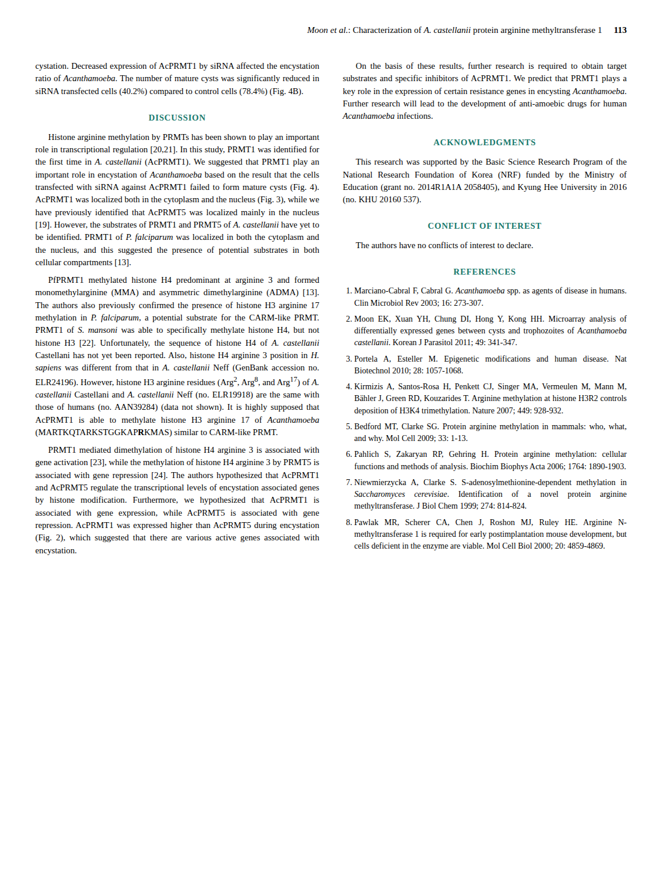Moon et al.: Characterization of A. castellanii protein arginine methyltransferase 1113
cystation. Decreased expression of AcPRMT1 by siRNA affected the encystation ratio of Acanthamoeba. The number of mature cysts was significantly reduced in siRNA transfected cells (40.2%) compared to control cells (78.4%) (Fig. 4B).
DISCUSSION
Histone arginine methylation by PRMTs has been shown to play an important role in transcriptional regulation [20,21]. In this study, PRMT1 was identified for the first time in A. castellanii (AcPRMT1). We suggested that PRMT1 play an important role in encystation of Acanthamoeba based on the result that the cells transfected with siRNA against AcPRMT1 failed to form mature cysts (Fig. 4). AcPRMT1 was localized both in the cytoplasm and the nucleus (Fig. 3), while we have previously identified that AcPRMT5 was localized mainly in the nucleus [19]. However, the substrates of PRMT1 and PRMT5 of A. castellanii have yet to be identified. PRMT1 of P. falciparum was localized in both the cytoplasm and the nucleus, and this suggested the presence of potential substrates in both cellular compartments [13].
PfPRMT1 methylated histone H4 predominant at arginine 3 and formed monomethylarginine (MMA) and asymmetric dimethylarginine (ADMA) [13]. The authors also previously confirmed the presence of histone H3 arginine 17 methylation in P. falciparum, a potential substrate for the CARM-like PRMT. PRMT1 of S. mansoni was able to specifically methylate histone H4, but not histone H3 [22]. Unfortunately, the sequence of histone H4 of A. castellanii Castellani has not yet been reported. Also, histone H4 arginine 3 position in H. sapiens was different from that in A. castellanii Neff (GenBank accession no. ELR24196). However, histone H3 arginine residues (Arg2, Arg8, and Arg17) of A. castellanii Castellani and A. castellanii Neff (no. ELR19918) are the same with those of humans (no. AAN39284) (data not shown). It is highly supposed that AcPRMT1 is able to methylate histone H3 arginine 17 of Acanthamoeba (MARTKQTARKSTGGKAPRKMAS) similar to CARM-like PRMT.
PRMT1 mediated dimethylation of histone H4 arginine 3 is associated with gene activation [23], while the methylation of histone H4 arginine 3 by PRMT5 is associated with gene repression [24]. The authors hypothesized that AcPRMT1 and AcPRMT5 regulate the transcriptional levels of encystation associated genes by histone modification. Furthermore, we hypothesized that AcPRMT1 is associated with gene expression, while AcPRMT5 is associated with gene repression. AcPRMT1 was expressed higher than AcPRMT5 during encystation (Fig. 2), which suggested that there are various active genes associated with encystation.
On the basis of these results, further research is required to obtain target substrates and specific inhibitors of AcPRMT1. We predict that PRMT1 plays a key role in the expression of certain resistance genes in encysting Acanthamoeba. Further research will lead to the development of anti-amoebic drugs for human Acanthamoeba infections.
ACKNOWLEDGMENTS
This research was supported by the Basic Science Research Program of the National Research Foundation of Korea (NRF) funded by the Ministry of Education (grant no. 2014R1A1A 2058405), and Kyung Hee University in 2016 (no. KHU 20160 537).
CONFLICT OF INTEREST
The authors have no conflicts of interest to declare.
REFERENCES
Marciano-Cabral F, Cabral G. Acanthamoeba spp. as agents of disease in humans. Clin Microbiol Rev 2003; 16: 273-307.
Moon EK, Xuan YH, Chung DI, Hong Y, Kong HH. Microarray analysis of differentially expressed genes between cysts and trophozoites of Acanthamoeba castellanii. Korean J Parasitol 2011; 49: 341-347.
Portela A, Esteller M. Epigenetic modifications and human disease. Nat Biotechnol 2010; 28: 1057-1068.
Kirmizis A, Santos-Rosa H, Penkett CJ, Singer MA, Vermeulen M, Mann M, Bähler J, Green RD, Kouzarides T. Arginine methylation at histone H3R2 controls deposition of H3K4 trimethylation. Nature 2007; 449: 928-932.
Bedford MT, Clarke SG. Protein arginine methylation in mammals: who, what, and why. Mol Cell 2009; 33: 1-13.
Pahlich S, Zakaryan RP, Gehring H. Protein arginine methylation: cellular functions and methods of analysis. Biochim Biophys Acta 2006; 1764: 1890-1903.
Niewmierzycka A, Clarke S. S-adenosylmethionine-dependent methylation in Saccharomyces cerevisiae. Identification of a novel protein arginine methyltransferase. J Biol Chem 1999; 274: 814-824.
Pawlak MR, Scherer CA, Chen J, Roshon MJ, Ruley HE. Arginine N-methyltransferase 1 is required for early postimplantation mouse development, but cells deficient in the enzyme are viable. Mol Cell Biol 2000; 20: 4859-4869.